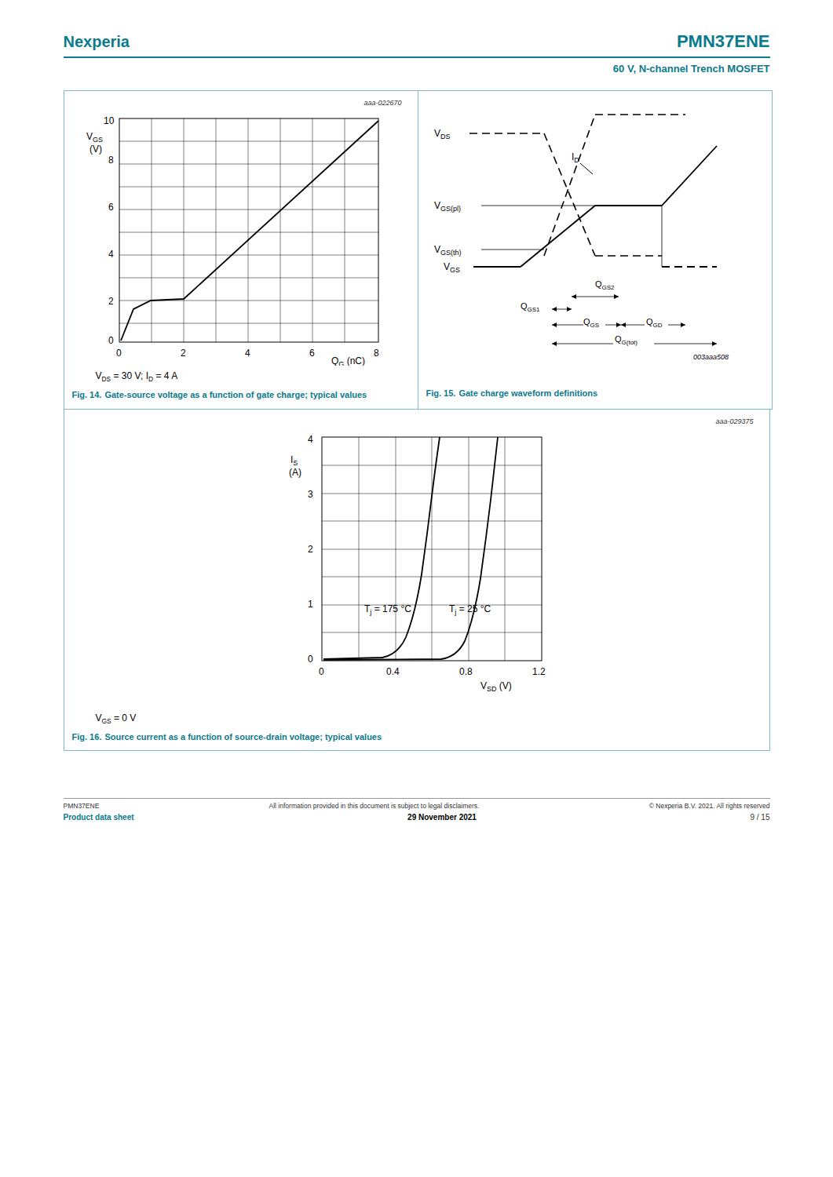Nexperia
PMN37ENE
60 V, N-channel Trench MOSFET
aaa-022670
10 VGS (V) 8 6 4 2 0 0 2 4 6 8 QG (nC)
VDS = 30 V; ID = 4 A
Fig. 14. Gate-source voltage as a function of gate charge; typical values
VDS ID VGS(pl) VGS(th) VGS QGS2 QGS1 QGS QGD QG(tot) 003aaa508
Fig. 15. Gate charge waveform definitions
aaa-029375
4 IS (A) 3 2 1 0 Tj = 175 °C Tj = 25 °C 0 0.4 0.8 1.2 VSD (V)
VGS = 0 V
Fig. 16. Source current as a function of source-drain voltage; typical values
PMN37ENE
All information provided in this document is subject to legal disclaimers.
© Nexperia B.V. 2021. All rights reserved
Product data sheet
29 November 2021
9 / 15